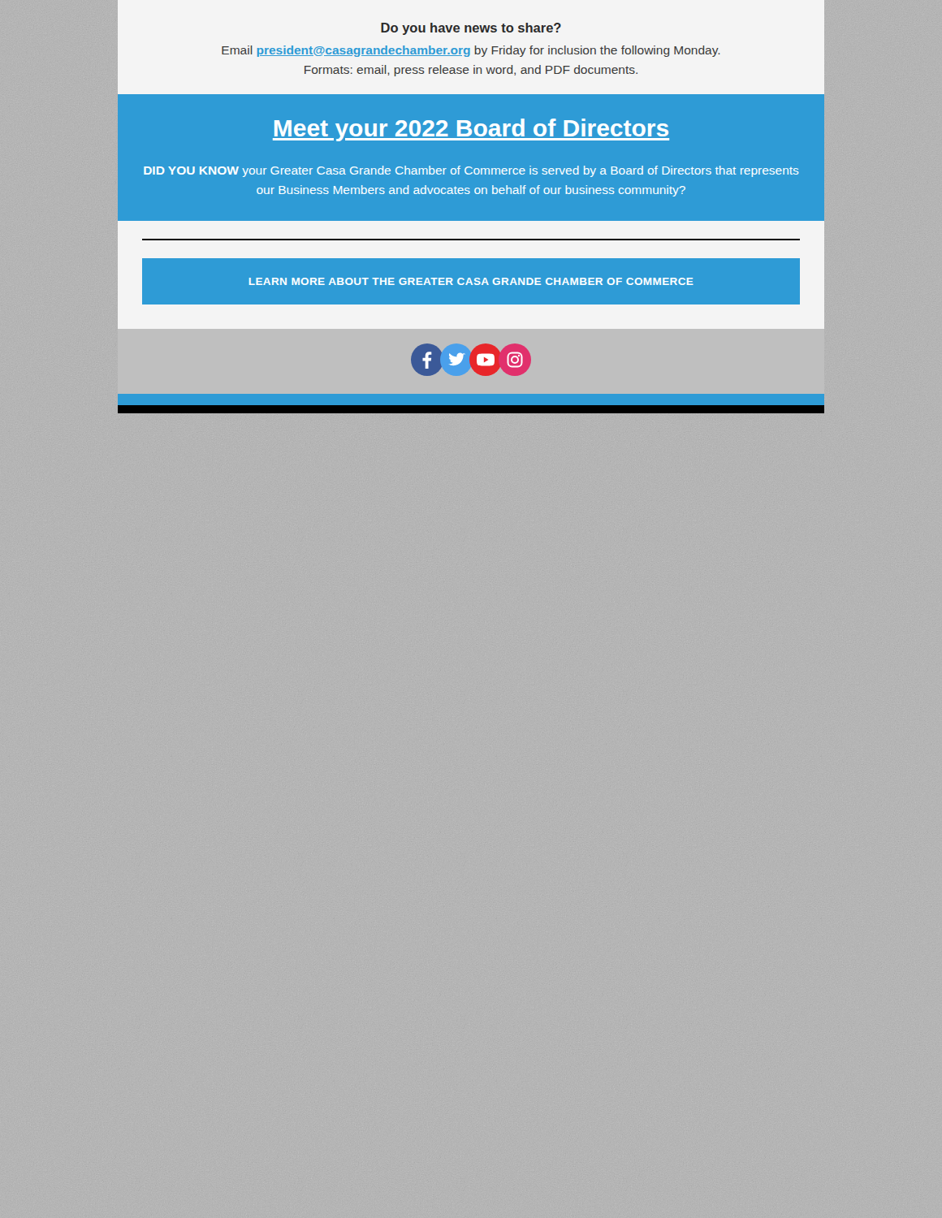Do you have news to share?
Email president@casagrandechamber.org by Friday for inclusion the following Monday.
Formats: email, press release in word, and PDF documents.
Meet your 2022 Board of Directors
DID YOU KNOW your Greater Casa Grande Chamber of Commerce is served by a Board of Directors that represents our Business Members and advocates on behalf of our business community?
LEARN MORE ABOUT THE GREATER CASA GRANDE CHAMBER OF COMMERCE